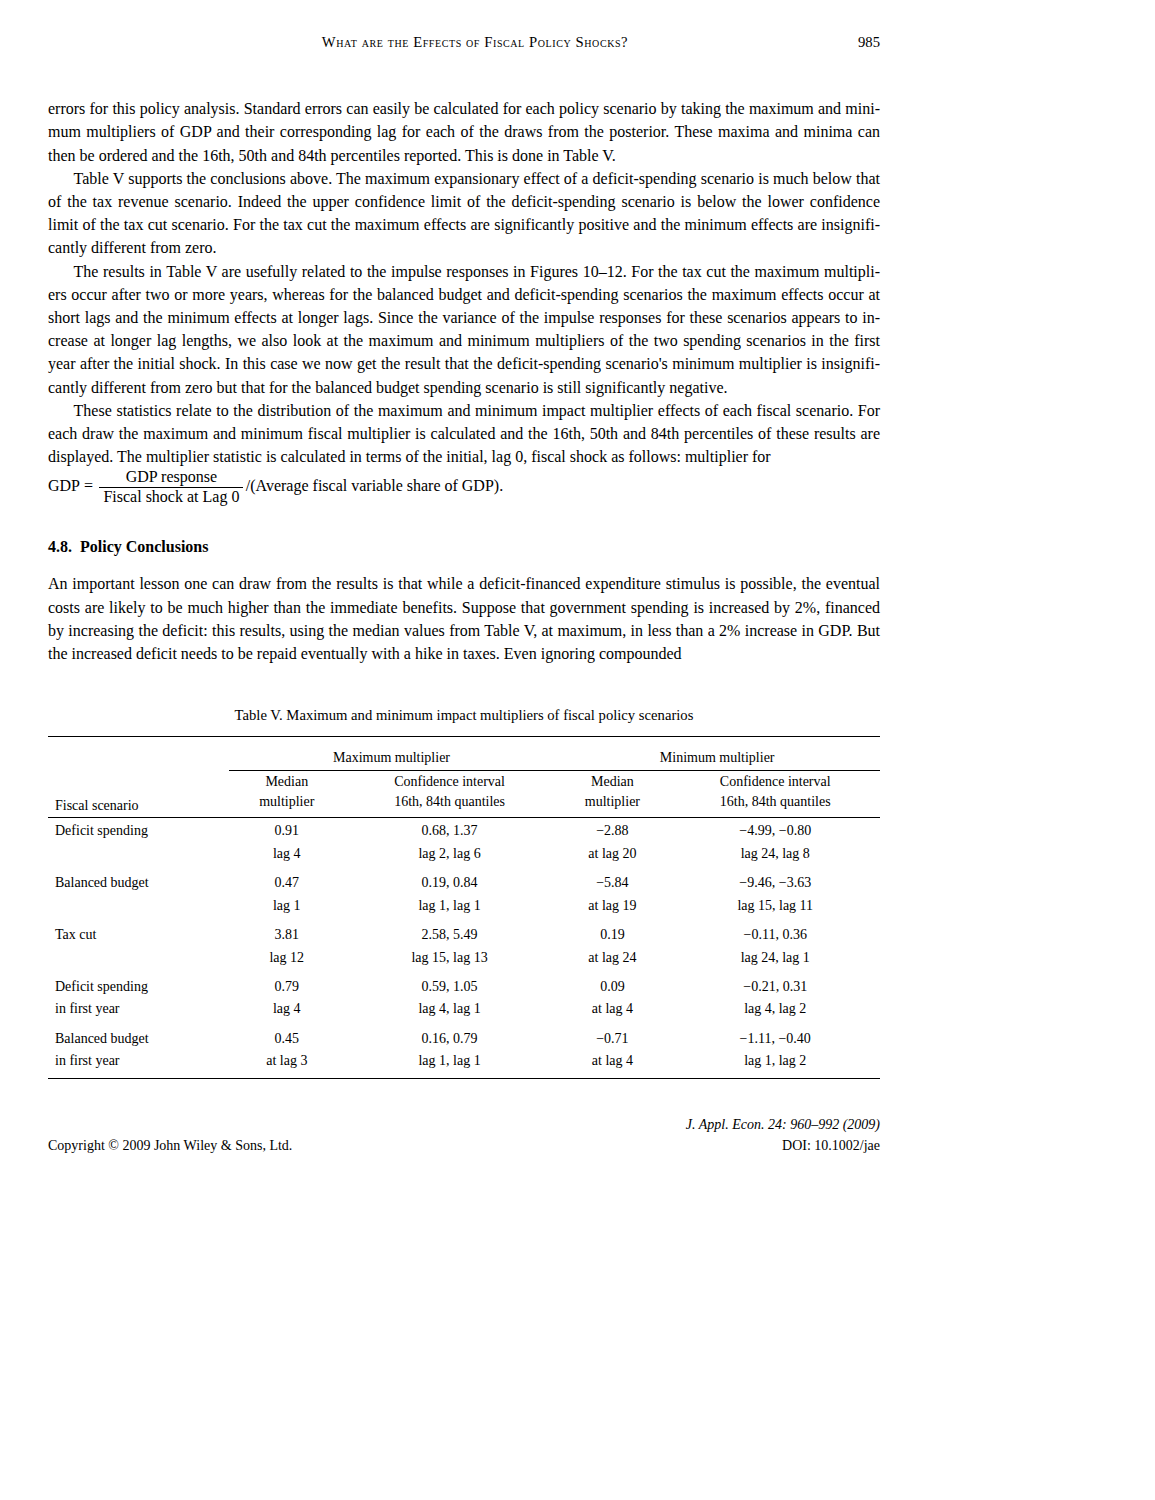What are the Effects of Fiscal Policy Shocks? 985
errors for this policy analysis. Standard errors can easily be calculated for each policy scenario by taking the maximum and minimum multipliers of GDP and their corresponding lag for each of the draws from the posterior. These maxima and minima can then be ordered and the 16th, 50th and 84th percentiles reported. This is done in Table V.
Table V supports the conclusions above. The maximum expansionary effect of a deficit-spending scenario is much below that of the tax revenue scenario. Indeed the upper confidence limit of the deficit-spending scenario is below the lower confidence limit of the tax cut scenario. For the tax cut the maximum effects are significantly positive and the minimum effects are insignificantly different from zero.
The results in Table V are usefully related to the impulse responses in Figures 10–12. For the tax cut the maximum multipliers occur after two or more years, whereas for the balanced budget and deficit-spending scenarios the maximum effects occur at short lags and the minimum effects at longer lags. Since the variance of the impulse responses for these scenarios appears to increase at longer lag lengths, we also look at the maximum and minimum multipliers of the two spending scenarios in the first year after the initial shock. In this case we now get the result that the deficit-spending scenario's minimum multiplier is insignificantly different from zero but that for the balanced budget spending scenario is still significantly negative.
These statistics relate to the distribution of the maximum and minimum impact multiplier effects of each fiscal scenario. For each draw the maximum and minimum fiscal multiplier is calculated and the 16th, 50th and 84th percentiles of these results are displayed. The multiplier statistic is calculated in terms of the initial, lag 0, fiscal shock as follows: multiplier for
GDP = GDP response Fiscal shock at Lag 0/(Average fiscal variable share of GDP).
4.8. Policy Conclusions
An important lesson one can draw from the results is that while a deficit-financed expenditure stimulus is possible, the eventual costs are likely to be much higher than the immediate benefits. Suppose that government spending is increased by 2%, financed by increasing the deficit: this results, using the median values from Table V, at maximum, in less than a 2% increase in GDP. But the increased deficit needs to be repaid eventually with a hike in taxes. Even ignoring compounded
Table V. Maximum and minimum impact multipliers of fiscal policy scenarios
| Fiscal scenario | Maximum multiplier | Minimum multiplier |
| --- | --- | --- |
| Median multiplier | Confidence interval 16th, 84th quantiles | Median multiplier | Confidence interval 16th, 84th quantiles |
| Deficit spending | 0.91 | 0.68, 1.37 | −2.88 | −4.99, −0.80 |
| | lag 4 | lag 2, lag 6 | at lag 20 | lag 24, lag 8 |
| Balanced budget | 0.47 | 0.19, 0.84 | −5.84 | −9.46, −3.63 |
| | lag 1 | lag 1, lag 1 | at lag 19 | lag 15, lag 11 |
| Tax cut | 3.81 | 2.58, 5.49 | 0.19 | −0.11, 0.36 |
| | lag 12 | lag 15, lag 13 | at lag 24 | lag 24, lag 1 |
| Deficit spending | 0.79 | 0.59, 1.05 | 0.09 | −0.21, 0.31 |
| in first year | lag 4 | lag 4, lag 1 | at lag 4 | lag 4, lag 2 |
| Balanced budget | 0.45 | 0.16, 0.79 | −0.71 | −1.11, −0.40 |
| in first year | at lag 3 | lag 1, lag 1 | at lag 4 | lag 1, lag 2 |
Copyright © 2009 John Wiley & Sons, Ltd.
J. Appl. Econ. 24: 960–992 (2009)
DOI: 10.1002/jae